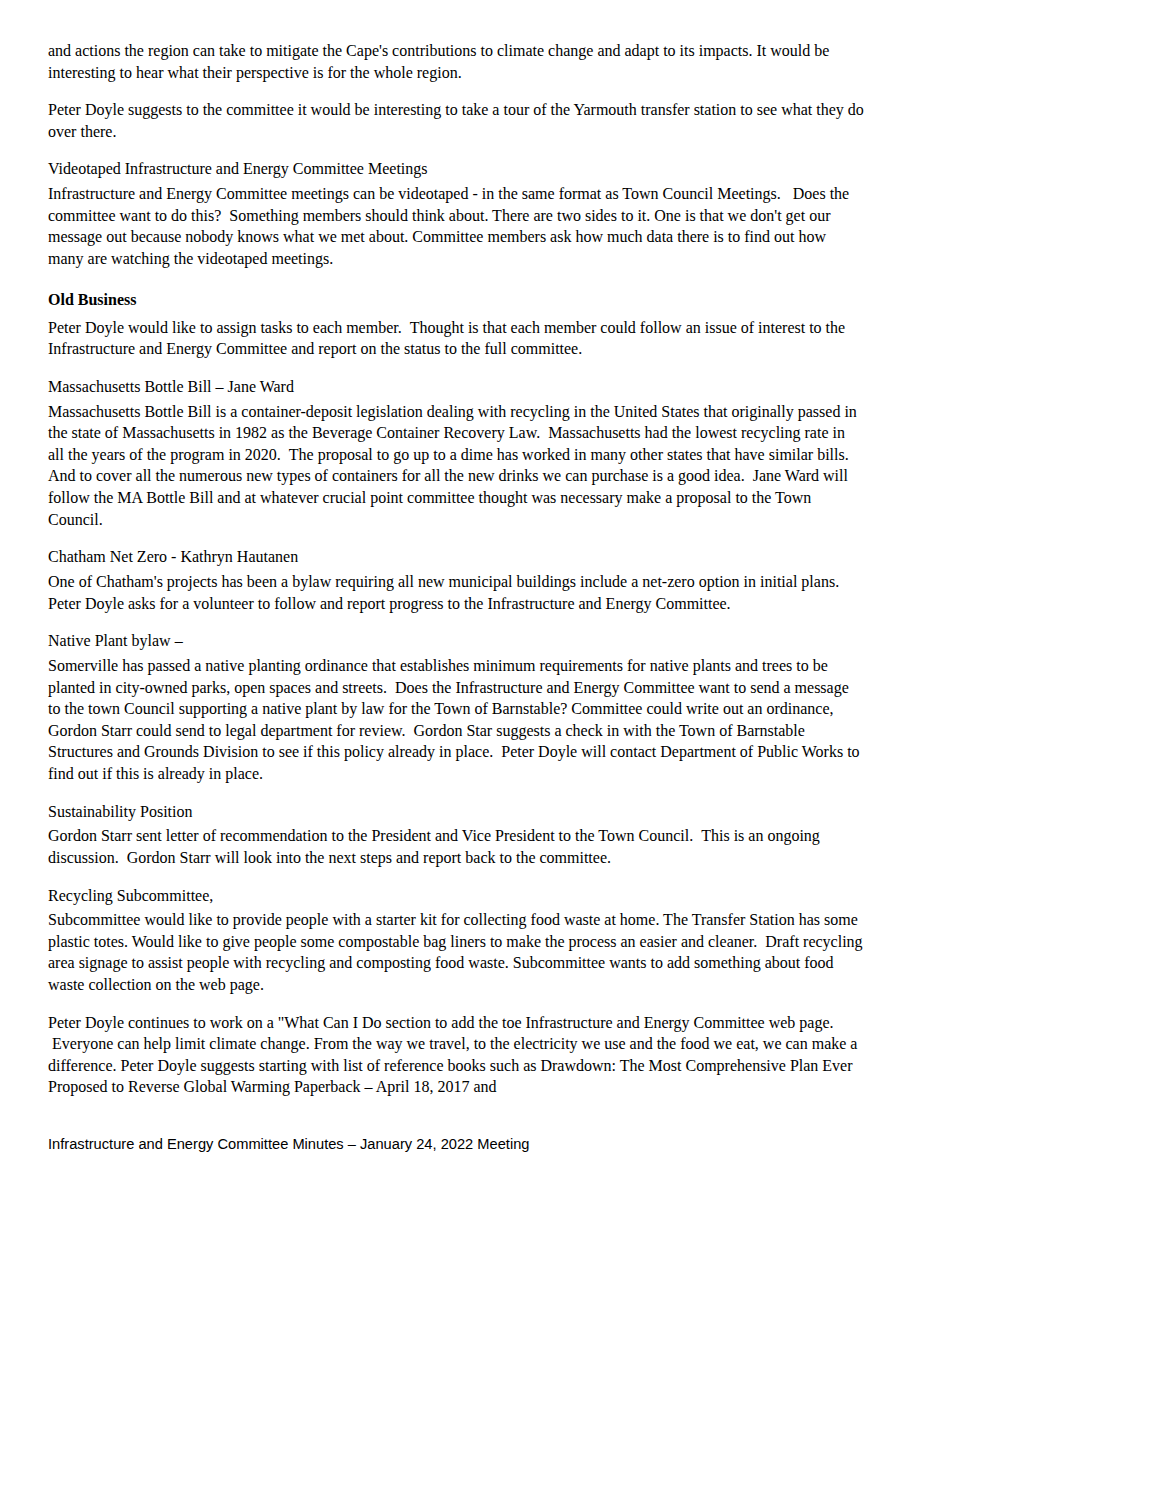and actions the region can take to mitigate the Cape's contributions to climate change and adapt to its impacts. It would be interesting to hear what their perspective is for the whole region.
Peter Doyle suggests to the committee it would be interesting to take a tour of the Yarmouth transfer station to see what they do over there.
Videotaped Infrastructure and Energy Committee Meetings
Infrastructure and Energy Committee meetings can be videotaped - in the same format as Town Council Meetings. Does the committee want to do this? Something members should think about. There are two sides to it. One is that we don't get our message out because nobody knows what we met about. Committee members ask how much data there is to find out how many are watching the videotaped meetings.
Old Business
Peter Doyle would like to assign tasks to each member. Thought is that each member could follow an issue of interest to the Infrastructure and Energy Committee and report on the status to the full committee.
Massachusetts Bottle Bill – Jane Ward
Massachusetts Bottle Bill is a container-deposit legislation dealing with recycling in the United States that originally passed in the state of Massachusetts in 1982 as the Beverage Container Recovery Law. Massachusetts had the lowest recycling rate in all the years of the program in 2020. The proposal to go up to a dime has worked in many other states that have similar bills. And to cover all the numerous new types of containers for all the new drinks we can purchase is a good idea. Jane Ward will follow the MA Bottle Bill and at whatever crucial point committee thought was necessary make a proposal to the Town Council.
Chatham Net Zero - Kathryn Hautanen
One of Chatham's projects has been a bylaw requiring all new municipal buildings include a net-zero option in initial plans. Peter Doyle asks for a volunteer to follow and report progress to the Infrastructure and Energy Committee.
Native Plant bylaw –
Somerville has passed a native planting ordinance that establishes minimum requirements for native plants and trees to be planted in city-owned parks, open spaces and streets. Does the Infrastructure and Energy Committee want to send a message to the town Council supporting a native plant by law for the Town of Barnstable? Committee could write out an ordinance, Gordon Starr could send to legal department for review. Gordon Star suggests a check in with the Town of Barnstable Structures and Grounds Division to see if this policy already in place. Peter Doyle will contact Department of Public Works to find out if this is already in place.
Sustainability Position
Gordon Starr sent letter of recommendation to the President and Vice President to the Town Council. This is an ongoing discussion. Gordon Starr will look into the next steps and report back to the committee.
Recycling Subcommittee,
Subcommittee would like to provide people with a starter kit for collecting food waste at home. The Transfer Station has some plastic totes. Would like to give people some compostable bag liners to make the process an easier and cleaner. Draft recycling area signage to assist people with recycling and composting food waste. Subcommittee wants to add something about food waste collection on the web page.
Peter Doyle continues to work on a "What Can I Do section to add the toe Infrastructure and Energy Committee web page. Everyone can help limit climate change. From the way we travel, to the electricity we use and the food we eat, we can make a difference. Peter Doyle suggests starting with list of reference books such as Drawdown: The Most Comprehensive Plan Ever Proposed to Reverse Global Warming Paperback – April 18, 2017 and
Infrastructure and Energy Committee Minutes – January 24, 2022 Meeting